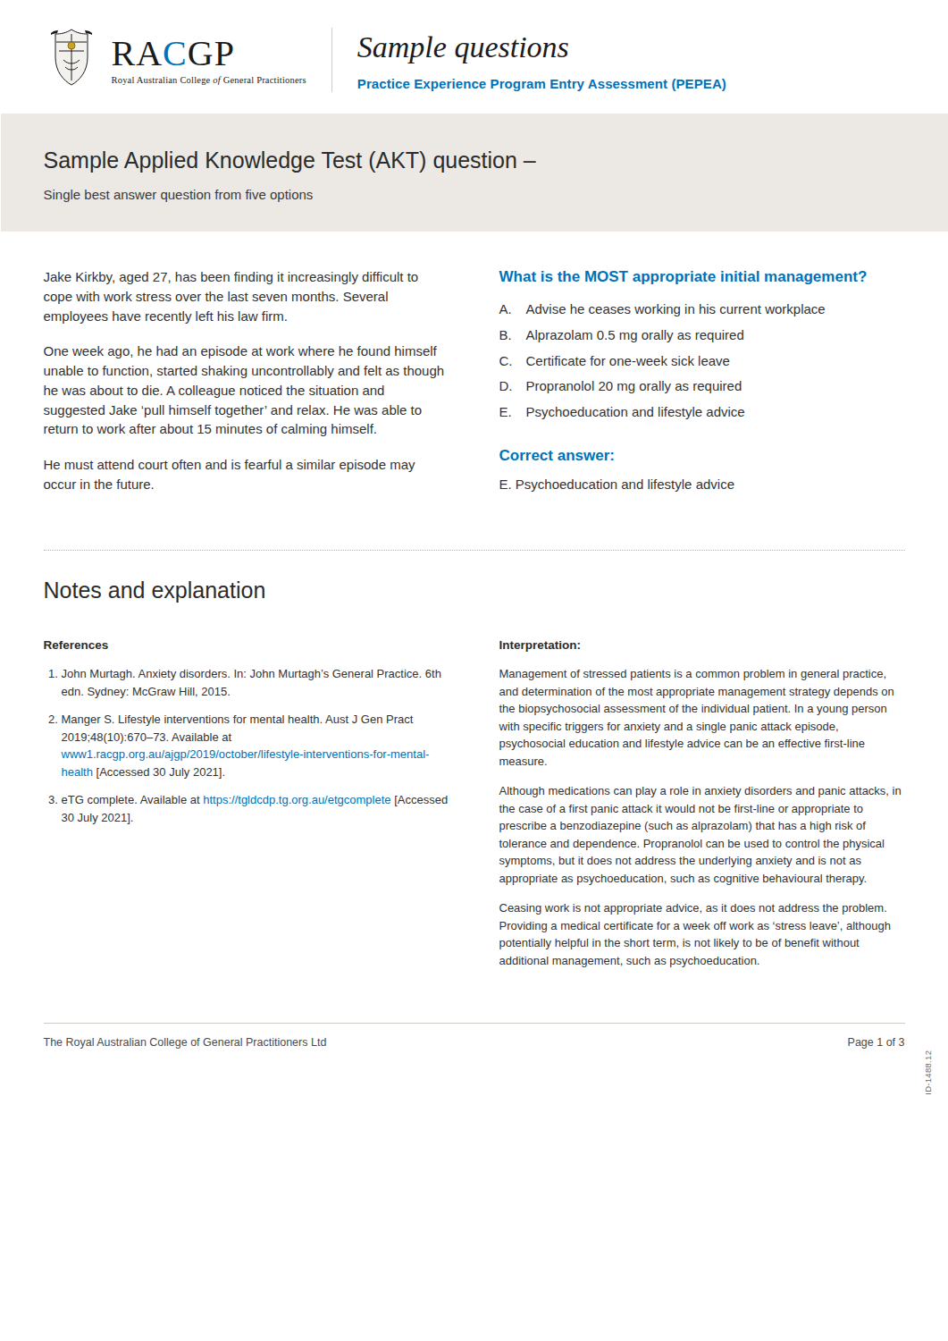RACGP
Royal Australian College of General Practitioners
Sample questions
Practice Experience Program Entry Assessment (PEPEA)
Sample Applied Knowledge Test (AKT) question –
Single best answer question from five options
Jake Kirkby, aged 27, has been finding it increasingly difficult to cope with work stress over the last seven months. Several employees have recently left his law firm.
One week ago, he had an episode at work where he found himself unable to function, started shaking uncontrollably and felt as though he was about to die. A colleague noticed the situation and suggested Jake ‘pull himself together’ and relax. He was able to return to work after about 15 minutes of calming himself.
He must attend court often and is fearful a similar episode may occur in the future.
What is the MOST appropriate initial management?
A. Advise he ceases working in his current workplace
B. Alprazolam 0.5 mg orally as required
C. Certificate for one-week sick leave
D. Propranolol 20 mg orally as required
E. Psychoeducation and lifestyle advice
Correct answer:
E. Psychoeducation and lifestyle advice
Notes and explanation
References
John Murtagh. Anxiety disorders. In: John Murtagh’s General Practice. 6th edn. Sydney: McGraw Hill, 2015.
Manger S. Lifestyle interventions for mental health. Aust J Gen Pract 2019;48(10):670–73. Available at www1.racgp.org.au/ajgp/2019/october/lifestyle-interventions-for-mental-health [Accessed 30 July 2021].
eTG complete. Available at https://tgldcdp.tg.org.au/etgcomplete [Accessed 30 July 2021].
Interpretation:
Management of stressed patients is a common problem in general practice, and determination of the most appropriate management strategy depends on the biopsychosocial assessment of the individual patient. In a young person with specific triggers for anxiety and a single panic attack episode, psychosocial education and lifestyle advice can be an effective first-line measure.
Although medications can play a role in anxiety disorders and panic attacks, in the case of a first panic attack it would not be first-line or appropriate to prescribe a benzodiazepine (such as alprazolam) that has a high risk of tolerance and dependence. Propranolol can be used to control the physical symptoms, but it does not address the underlying anxiety and is not as appropriate as psychoeducation, such as cognitive behavioural therapy.
Ceasing work is not appropriate advice, as it does not address the problem. Providing a medical certificate for a week off work as ‘stress leave’, although potentially helpful in the short term, is not likely to be of benefit without additional management, such as psychoeducation.
The Royal Australian College of General Practitioners Ltd
Page 1 of 3
ID-1488.12